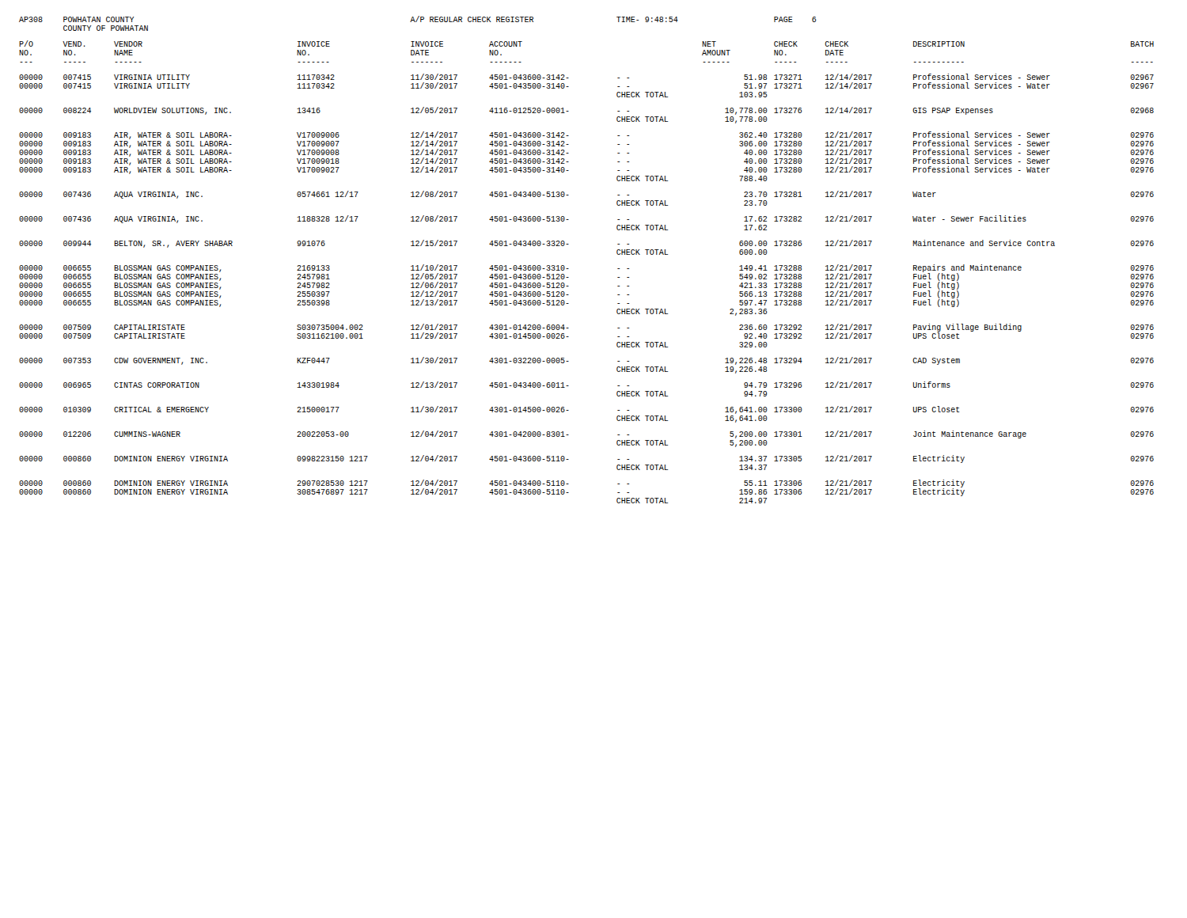| AP308 | POWHATAN COUNTY | A/P REGULAR CHECK REGISTER | TIME- 9:48:54 | PAGE 6 | |
| | COUNTY OF POWHATAN | | | | |
| P/O | VEND. | VENDOR | INVOICE | INVOICE | ACCOUNT | | NET | CHECK | CHECK | | DESCRIPTION | BATCH |
| NO. | NO. | NAME | NO. | DATE | NO. | | AMOUNT | NO. | DATE | | | |
| --- | ----- | ------ | ------- | ------- | ------- | | ------ | ----- | ----- | | ----------- | ----- |
| 00000 | 007415 | VIRGINIA UTILITY | 11170342 | 11/30/2017 | 4501-043600-3142- | - - | 51.98 | 173271 | 12/14/2017 | | Professional Services - Sewer | 02967 |
| 00000 | 007415 | VIRGINIA UTILITY | 11170342 | 11/30/2017 | 4501-043500-3140- | - - | 51.97 | 173271 | 12/14/2017 | | Professional Services - Water | 02967 |
| | CHECK TOTAL | 103.95 | |
| 00000 | 008224 | WORLDVIEW SOLUTIONS, INC. | 13416 | 12/05/2017 | 4116-012520-0001- | - - | 10,778.00 | 173276 | 12/14/2017 | | GIS PSAP Expenses | 02968 |
| | CHECK TOTAL | 10,778.00 | |
| 00000 | 009183 | AIR, WATER & SOIL LABORA- | V17009006 | 12/14/2017 | 4501-043600-3142- | - - | 362.40 | 173280 | 12/21/2017 | | Professional Services - Sewer | 02976 |
| 00000 | 009183 | AIR, WATER & SOIL LABORA- | V17009007 | 12/14/2017 | 4501-043600-3142- | - - | 306.00 | 173280 | 12/21/2017 | | Professional Services - Sewer | 02976 |
| 00000 | 009183 | AIR, WATER & SOIL LABORA- | V17009008 | 12/14/2017 | 4501-043600-3142- | - - | 40.00 | 173280 | 12/21/2017 | | Professional Services - Sewer | 02976 |
| 00000 | 009183 | AIR, WATER & SOIL LABORA- | V17009018 | 12/14/2017 | 4501-043600-3142- | - - | 40.00 | 173280 | 12/21/2017 | | Professional Services - Sewer | 02976 |
| 00000 | 009183 | AIR, WATER & SOIL LABORA- | V17009027 | 12/14/2017 | 4501-043500-3140- | - - | 40.00 | 173280 | 12/21/2017 | | Professional Services - Water | 02976 |
| | CHECK TOTAL | 788.40 | |
| 00000 | 007436 | AQUA VIRGINIA, INC. | 0574661 12/17 | 12/08/2017 | 4501-043400-5130- | - - | 23.70 | 173281 | 12/21/2017 | | Water | 02976 |
| | CHECK TOTAL | 23.70 | |
| 00000 | 007436 | AQUA VIRGINIA, INC. | 1188328 12/17 | 12/08/2017 | 4501-043600-5130- | - - | 17.62 | 173282 | 12/21/2017 | | Water - Sewer Facilities | 02976 |
| | CHECK TOTAL | 17.62 | |
| 00000 | 009944 | BELTON, SR., AVERY SHABAR | 991076 | 12/15/2017 | 4501-043400-3320- | - - | 600.00 | 173286 | 12/21/2017 | | Maintenance and Service Contra | 02976 |
| | CHECK TOTAL | 600.00 | |
| 00000 | 006655 | BLOSSMAN GAS COMPANIES, | 2169133 | 11/10/2017 | 4501-043600-3310- | - - | 149.41 | 173288 | 12/21/2017 | | Repairs and Maintenance | 02976 |
| 00000 | 006655 | BLOSSMAN GAS COMPANIES, | 2457981 | 12/05/2017 | 4501-043600-5120- | - - | 549.02 | 173288 | 12/21/2017 | | Fuel (htg) | 02976 |
| 00000 | 006655 | BLOSSMAN GAS COMPANIES, | 2457982 | 12/06/2017 | 4501-043600-5120- | - - | 421.33 | 173288 | 12/21/2017 | | Fuel (htg) | 02976 |
| 00000 | 006655 | BLOSSMAN GAS COMPANIES, | 2550397 | 12/12/2017 | 4501-043600-5120- | - - | 566.13 | 173288 | 12/21/2017 | | Fuel (htg) | 02976 |
| 00000 | 006655 | BLOSSMAN GAS COMPANIES, | 2550398 | 12/13/2017 | 4501-043600-5120- | - - | 597.47 | 173288 | 12/21/2017 | | Fuel (htg) | 02976 |
| | CHECK TOTAL | 2,283.36 | |
| 00000 | 007509 | CAPITALIRISTATE | S030735004.002 | 12/01/2017 | 4301-014200-6004- | - - | 236.60 | 173292 | 12/21/2017 | | Paving Village Building | 02976 |
| 00000 | 007509 | CAPITALIRISTATE | S031162100.001 | 11/29/2017 | 4301-014500-0026- | - - | 92.40 | 173292 | 12/21/2017 | | UPS Closet | 02976 |
| | CHECK TOTAL | 329.00 | |
| 00000 | 007353 | CDW GOVERNMENT, INC. | KZF0447 | 11/30/2017 | 4301-032200-0005- | - - | 19,226.48 | 173294 | 12/21/2017 | | CAD System | 02976 |
| | CHECK TOTAL | 19,226.48 | |
| 00000 | 006965 | CINTAS CORPORATION | 143301984 | 12/13/2017 | 4501-043400-6011- | - - | 94.79 | 173296 | 12/21/2017 | | Uniforms | 02976 |
| | CHECK TOTAL | 94.79 | |
| 00000 | 010309 | CRITICAL & EMERGENCY | 215000177 | 11/30/2017 | 4301-014500-0026- | - - | 16,641.00 | 173300 | 12/21/2017 | | UPS Closet | 02976 |
| | CHECK TOTAL | 16,641.00 | |
| 00000 | 012206 | CUMMINS-WAGNER | 20022053-00 | 12/04/2017 | 4301-042000-8301- | - - | 5,200.00 | 173301 | 12/21/2017 | | Joint Maintenance Garage | 02976 |
| | CHECK TOTAL | 5,200.00 | |
| 00000 | 000860 | DOMINION ENERGY VIRGINIA | 0998223150 1217 | 12/04/2017 | 4501-043600-5110- | - - | 134.37 | 173305 | 12/21/2017 | | Electricity | 02976 |
| | CHECK TOTAL | 134.37 | |
| 00000 | 000860 | DOMINION ENERGY VIRGINIA | 2907028530 1217 | 12/04/2017 | 4501-043400-5110- | - - | 55.11 | 173306 | 12/21/2017 | | Electricity | 02976 |
| 00000 | 000860 | DOMINION ENERGY VIRGINIA | 3085476897 1217 | 12/04/2017 | 4501-043600-5110- | - - | 159.86 | 173306 | 12/21/2017 | | Electricity | 02976 |
| | CHECK TOTAL | 214.97 | |